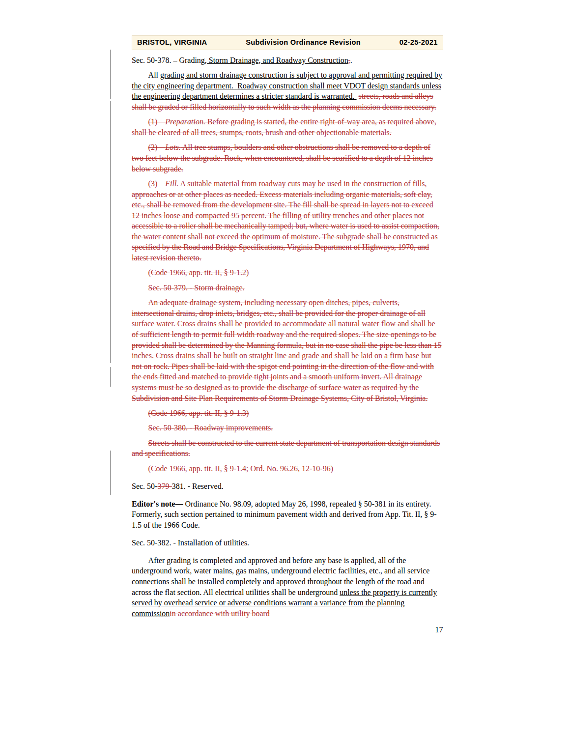BRISTOL, VIRGINIA Subdivision Ordinance Revision 02-25-2021
Sec. 50-378. – Grading, Storm Drainage, and Roadway Construction,.
All grading and storm drainage construction is subject to approval and permitting required by the city engineering department. Roadway construction shall meet VDOT design standards unless the engineering department determines a stricter standard is warranted. streets, roads and alleys shall be graded or filled horizontally to such width as the planning commission deems necessary.
(1) Preparation. Before grading is started, the entire right-of-way area, as required above, shall be cleared of all trees, stumps, roots, brush and other objectionable materials.
(2) Lots. All tree stumps, boulders and other obstructions shall be removed to a depth of two feet below the subgrade. Rock, when encountered, shall be scarified to a depth of 12 inches below subgrade.
(3) Fill. A suitable material from roadway cuts may be used in the construction of fills, approaches or at other places as needed. Excess materials including organic materials, soft clay, etc., shall be removed from the development site. The fill shall be spread in layers not to exceed 12 inches loose and compacted 95 percent. The filling of utility trenches and other places not accessible to a roller shall be mechanically tamped; but, where water is used to assist compaction, the water content shall not exceed the optimum of moisture. The subgrade shall be constructed as specified by the Road and Bridge Specifications, Virginia Department of Highways, 1970, and latest revision thereto.
(Code 1966, app. tit. II, § 9-1.2)
Sec. 50-379. - Storm drainage.
An adequate drainage system, including necessary open ditches, pipes, culverts, intersectional drains, drop inlets, bridges, etc., shall be provided for the proper drainage of all surface water. Cross drains shall be provided to accommodate all natural water flow and shall be of sufficient length to permit full width roadway and the required slopes. The size openings to be provided shall be determined by the Manning formula, but in no case shall the pipe be less than 15 inches. Cross drains shall be built on straight line and grade and shall be laid on a firm base but not on rock. Pipes shall be laid with the spigot end pointing in the direction of the flow and with the ends fitted and matched to provide tight joints and a smooth uniform invert. All drainage systems must be so designed as to provide the discharge of surface water as required by the Subdivision and Site Plan Requirements of Storm Drainage Systems, City of Bristol, Virginia.
(Code 1966, app. tit. II, § 9-1.3)
Sec. 50-380. - Roadway improvements.
Streets shall be constructed to the current state department of transportation design standards and specifications.
(Code 1966, app. tit. II, § 9-1.4; Ord. No. 96.26, 12-10-96)
Sec. 50-379-381. - Reserved.
Editor's note— Ordinance No. 98.09, adopted May 26, 1998, repealed § 50-381 in its entirety. Formerly, such section pertained to minimum pavement width and derived from App. Tit. II, § 9-1.5 of the 1966 Code.
Sec. 50-382. - Installation of utilities.
After grading is completed and approved and before any base is applied, all of the underground work, water mains, gas mains, underground electric facilities, etc., and all service connections shall be installed completely and approved throughout the length of the road and across the flat section. All electrical utilities shall be underground unless the property is currently served by overhead service or adverse conditions warrant a variance from the planning commission in accordance with utility board
17